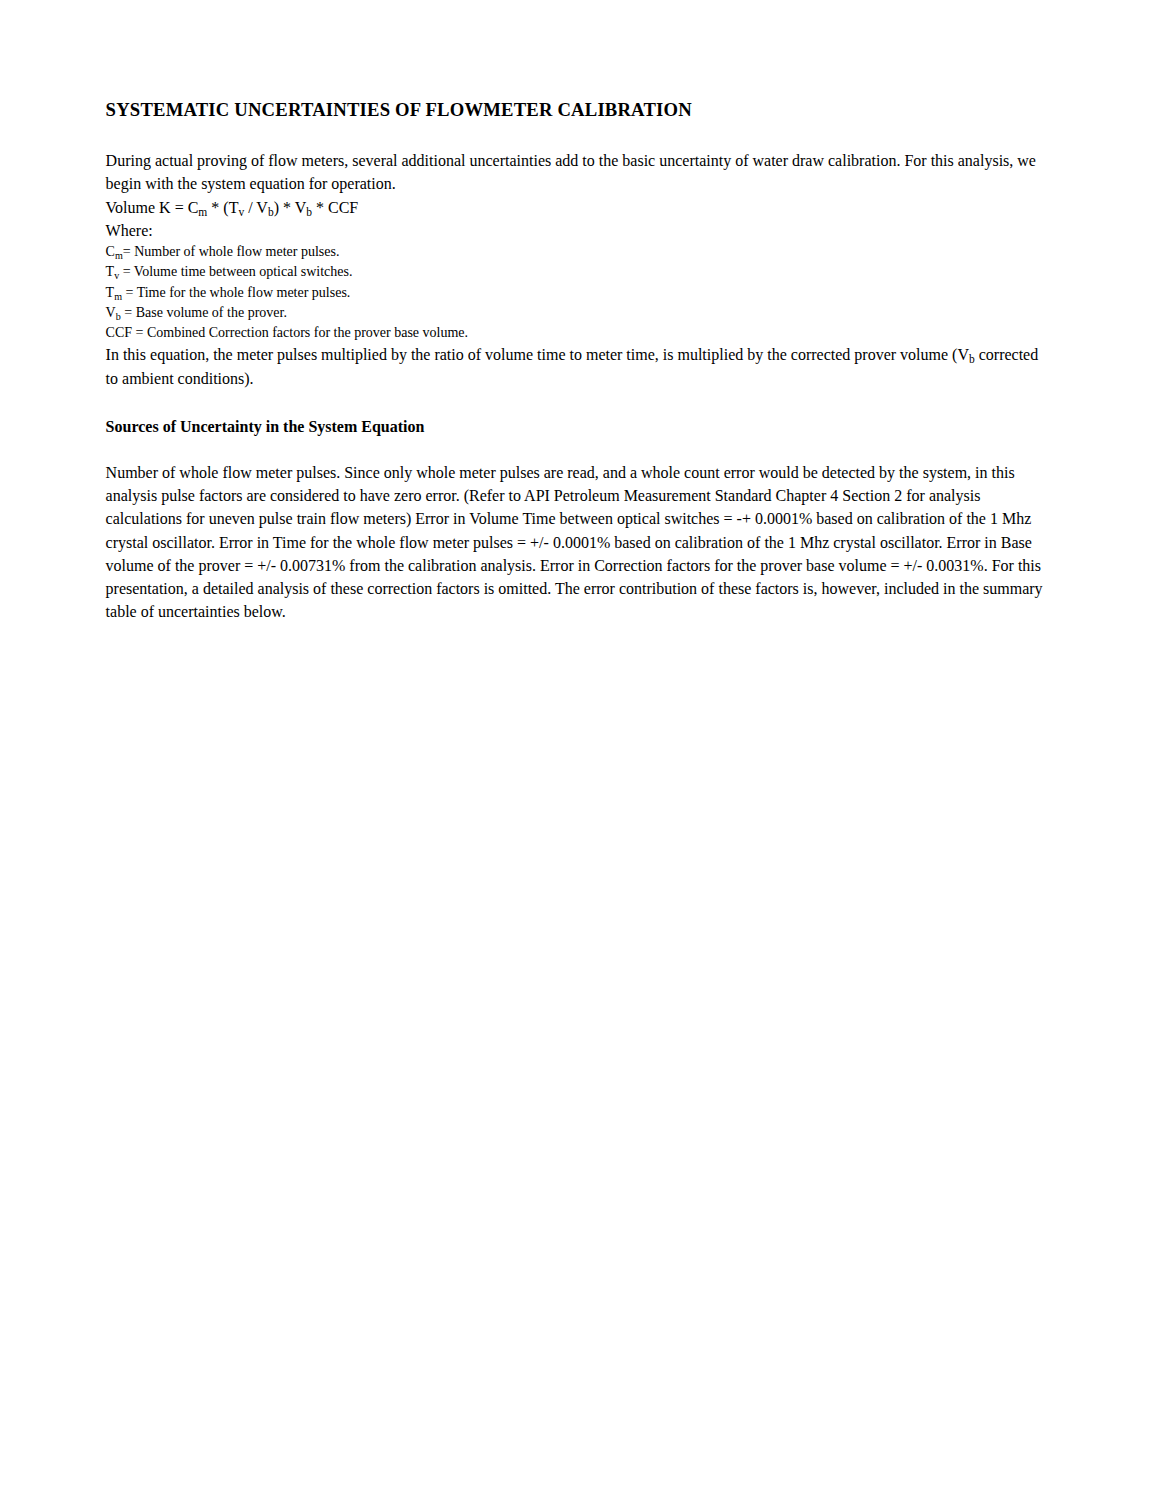SYSTEMATIC UNCERTAINTIES OF FLOWMETER CALIBRATION
During actual proving of flow meters, several additional uncertainties add to the basic uncertainty of water draw calibration. For this analysis, we begin with the system equation for operation.
Volume K = Cm * (Tv / Vb) * Vb * CCF
Where:
Cm= Number of whole flow meter pulses.
Tv = Volume time between optical switches.
Tm = Time for the whole flow meter pulses.
Vb = Base volume of the prover.
CCF = Combined Correction factors for the prover base volume.
In this equation, the meter pulses multiplied by the ratio of volume time to meter time, is multiplied by the corrected prover volume (Vb corrected to ambient conditions).
Sources of Uncertainty in the System Equation
Number of whole flow meter pulses. Since only whole meter pulses are read, and a whole count error would be detected by the system, in this analysis pulse factors are considered to have zero error. (Refer to API Petroleum Measurement Standard Chapter 4 Section 2 for analysis calculations for uneven pulse train flow meters) Error in Volume Time between optical switches = -+ 0.0001% based on calibration of the 1 Mhz crystal oscillator. Error in Time for the whole flow meter pulses = +/- 0.0001% based on calibration of the 1 Mhz crystal oscillator. Error in Base volume of the prover = +/- 0.00731% from the calibration analysis. Error in Correction factors for the prover base volume = +/- 0.0031%. For this presentation, a detailed analysis of these correction factors is omitted. The error contribution of these factors is, however, included in the summary table of uncertainties below.